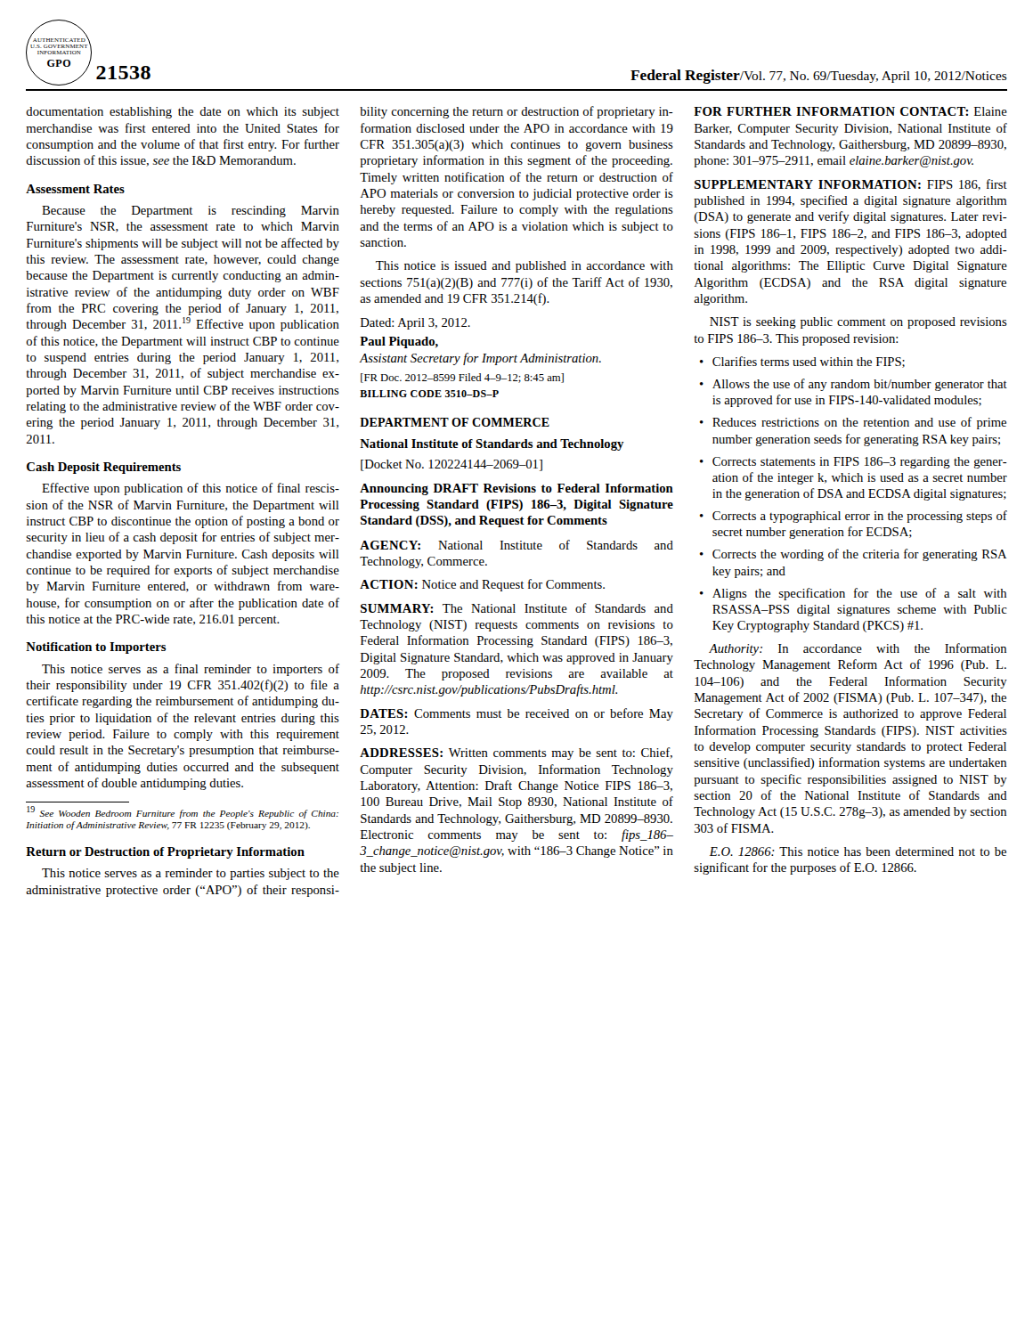AUTHENTICATED
U.S. GOVERNMENT
INFORMATION
GPO
21538
Federal Register/Vol. 77, No. 69/Tuesday, April 10, 2012/Notices
documentation establishing the date on which its subject merchandise was first entered into the United States for consumption and the volume of that first entry. For further discussion of this issue, see the I&D Memorandum.
Assessment Rates
Because the Department is rescinding Marvin Furniture's NSR, the assessment rate to which Marvin Furniture's shipments will be subject will not be affected by this review. The assessment rate, however, could change because the Department is currently conducting an administrative review of the antidumping duty order on WBF from the PRC covering the period of January 1, 2011, through December 31, 2011.19 Effective upon publication of this notice, the Department will instruct CBP to continue to suspend entries during the period January 1, 2011, through December 31, 2011, of subject merchandise exported by Marvin Furniture until CBP receives instructions relating to the administrative review of the WBF order covering the period January 1, 2011, through December 31, 2011.
Cash Deposit Requirements
Effective upon publication of this notice of final rescission of the NSR of Marvin Furniture, the Department will instruct CBP to discontinue the option of posting a bond or security in lieu of a cash deposit for entries of subject merchandise exported by Marvin Furniture. Cash deposits will continue to be required for exports of subject merchandise by Marvin Furniture entered, or withdrawn from warehouse, for consumption on or after the publication date of this notice at the PRC-wide rate, 216.01 percent.
Notification to Importers
This notice serves as a final reminder to importers of their responsibility under 19 CFR 351.402(f)(2) to file a certificate regarding the reimbursement of antidumping duties prior to liquidation of the relevant entries during this review period. Failure to comply with this requirement could result in the Secretary's presumption that reimbursement of antidumping duties occurred and the subsequent assessment of double antidumping duties.
19 See Wooden Bedroom Furniture from the People's Republic of China: Initiation of Administrative Review, 77 FR 12235 (February 29, 2012).
Return or Destruction of Proprietary Information
This notice serves as a reminder to parties subject to the administrative protective order (“APO”) of their responsibility concerning the return or destruction of proprietary information disclosed under the APO in accordance with 19 CFR 351.305(a)(3) which continues to govern business proprietary information in this segment of the proceeding. Timely written notification of the return or destruction of APO materials or conversion to judicial protective order is hereby requested. Failure to comply with the regulations and the terms of an APO is a violation which is subject to sanction.
This notice is issued and published in accordance with sections 751(a)(2)(B) and 777(i) of the Tariff Act of 1930, as amended and 19 CFR 351.214(f).
Dated: April 3, 2012.
Paul Piquado,
Assistant Secretary for Import Administration.
[FR Doc. 2012–8599 Filed 4–9–12; 8:45 am]
BILLING CODE 3510–DS–P
DEPARTMENT OF COMMERCE
National Institute of Standards and Technology
[Docket No. 120224144–2069–01]
Announcing DRAFT Revisions to Federal Information Processing Standard (FIPS) 186–3, Digital Signature Standard (DSS), and Request for Comments
AGENCY: National Institute of Standards and Technology, Commerce.
ACTION: Notice and Request for Comments.
SUMMARY: The National Institute of Standards and Technology (NIST) requests comments on revisions to Federal Information Processing Standard (FIPS) 186–3, Digital Signature Standard, which was approved in January 2009. The proposed revisions are available at http://csrc.nist.gov/publications/PubsDrafts.html.
DATES: Comments must be received on or before May 25, 2012.
ADDRESSES: Written comments may be sent to: Chief, Computer Security Division, Information Technology Laboratory, Attention: Draft Change Notice FIPS 186–3, 100 Bureau Drive, Mail Stop 8930, National Institute of Standards and Technology, Gaithersburg, MD 20899–8930. Electronic comments may be sent to: fips_186–3_change_notice@nist.gov, with “186–3 Change Notice” in the subject line.
FOR FURTHER INFORMATION CONTACT: Elaine Barker, Computer Security Division, National Institute of Standards and Technology, Gaithersburg, MD 20899–8930, phone: 301–975–2911, email elaine.barker@nist.gov.
SUPPLEMENTARY INFORMATION: FIPS 186, first published in 1994, specified a digital signature algorithm (DSA) to generate and verify digital signatures. Later revisions (FIPS 186–1, FIPS 186–2, and FIPS 186–3, adopted in 1998, 1999 and 2009, respectively) adopted two additional algorithms: The Elliptic Curve Digital Signature Algorithm (ECDSA) and the RSA digital signature algorithm.
NIST is seeking public comment on proposed revisions to FIPS 186–3. This proposed revision:
Clarifies terms used within the FIPS;
Allows the use of any random bit/number generator that is approved for use in FIPS-140-validated modules;
Reduces restrictions on the retention and use of prime number generation seeds for generating RSA key pairs;
Corrects statements in FIPS 186–3 regarding the generation of the integer k, which is used as a secret number in the generation of DSA and ECDSA digital signatures;
Corrects a typographical error in the processing steps of secret number generation for ECDSA;
Corrects the wording of the criteria for generating RSA key pairs; and
Aligns the specification for the use of a salt with RSASSA–PSS digital signatures scheme with Public Key Cryptography Standard (PKCS) #1.
Authority: In accordance with the Information Technology Management Reform Act of 1996 (Pub. L. 104–106) and the Federal Information Security Management Act of 2002 (FISMA) (Pub. L. 107–347), the Secretary of Commerce is authorized to approve Federal Information Processing Standards (FIPS). NIST activities to develop computer security standards to protect Federal sensitive (unclassified) information systems are undertaken pursuant to specific responsibilities assigned to NIST by section 20 of the National Institute of Standards and Technology Act (15 U.S.C. 278g–3), as amended by section 303 of FISMA.
E.O. 12866: This notice has been determined not to be significant for the purposes of E.O. 12866.